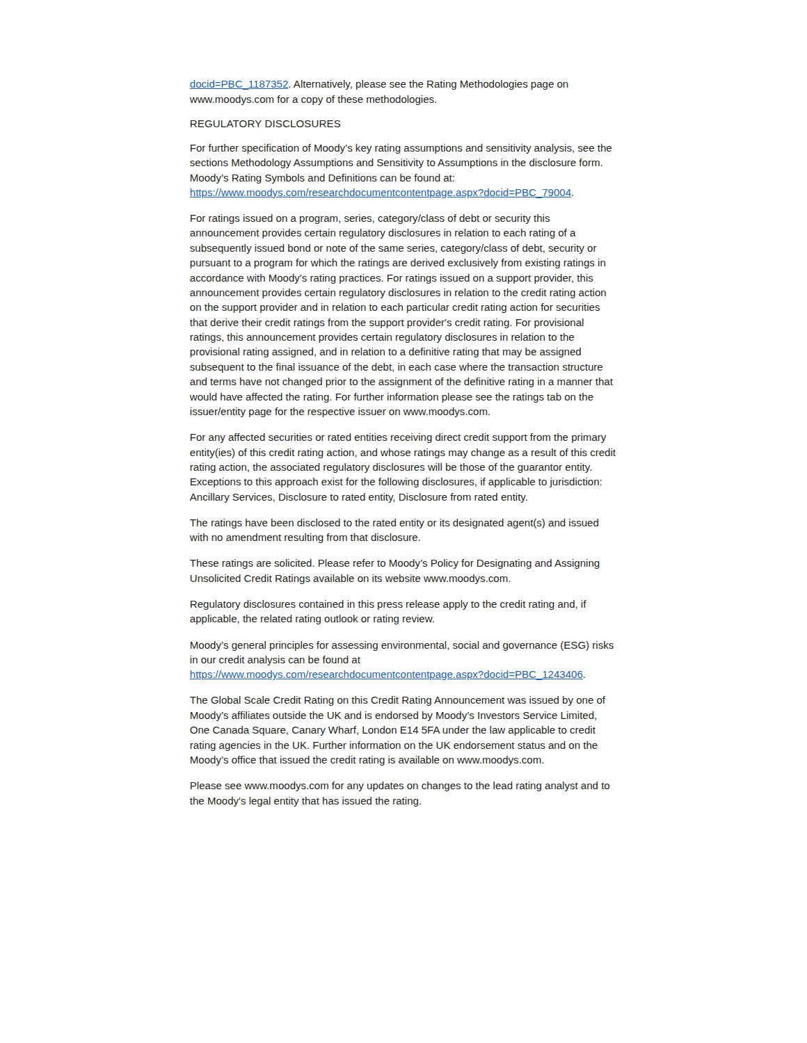docid=PBC_1187352. Alternatively, please see the Rating Methodologies page on www.moodys.com for a copy of these methodologies.
REGULATORY DISCLOSURES
For further specification of Moody’s key rating assumptions and sensitivity analysis, see the sections Methodology Assumptions and Sensitivity to Assumptions in the disclosure form. Moody’s Rating Symbols and Definitions can be found at: https://www.moodys.com/researchdocumentcontentpage.aspx?docid=PBC_79004.
For ratings issued on a program, series, category/class of debt or security this announcement provides certain regulatory disclosures in relation to each rating of a subsequently issued bond or note of the same series, category/class of debt, security or pursuant to a program for which the ratings are derived exclusively from existing ratings in accordance with Moody's rating practices. For ratings issued on a support provider, this announcement provides certain regulatory disclosures in relation to the credit rating action on the support provider and in relation to each particular credit rating action for securities that derive their credit ratings from the support provider's credit rating. For provisional ratings, this announcement provides certain regulatory disclosures in relation to the provisional rating assigned, and in relation to a definitive rating that may be assigned subsequent to the final issuance of the debt, in each case where the transaction structure and terms have not changed prior to the assignment of the definitive rating in a manner that would have affected the rating. For further information please see the ratings tab on the issuer/entity page for the respective issuer on www.moodys.com.
For any affected securities or rated entities receiving direct credit support from the primary entity(ies) of this credit rating action, and whose ratings may change as a result of this credit rating action, the associated regulatory disclosures will be those of the guarantor entity. Exceptions to this approach exist for the following disclosures, if applicable to jurisdiction: Ancillary Services, Disclosure to rated entity, Disclosure from rated entity.
The ratings have been disclosed to the rated entity or its designated agent(s) and issued with no amendment resulting from that disclosure.
These ratings are solicited. Please refer to Moody’s Policy for Designating and Assigning Unsolicited Credit Ratings available on its website www.moodys.com.
Regulatory disclosures contained in this press release apply to the credit rating and, if applicable, the related rating outlook or rating review.
Moody’s general principles for assessing environmental, social and governance (ESG) risks in our credit analysis can be found at https://www.moodys.com/researchdocumentcontentpage.aspx?docid=PBC_1243406.
The Global Scale Credit Rating on this Credit Rating Announcement was issued by one of Moody’s affiliates outside the UK and is endorsed by Moody’s Investors Service Limited, One Canada Square, Canary Wharf, London E14 5FA under the law applicable to credit rating agencies in the UK. Further information on the UK endorsement status and on the Moody’s office that issued the credit rating is available on www.moodys.com.
Please see www.moodys.com for any updates on changes to the lead rating analyst and to the Moody's legal entity that has issued the rating.